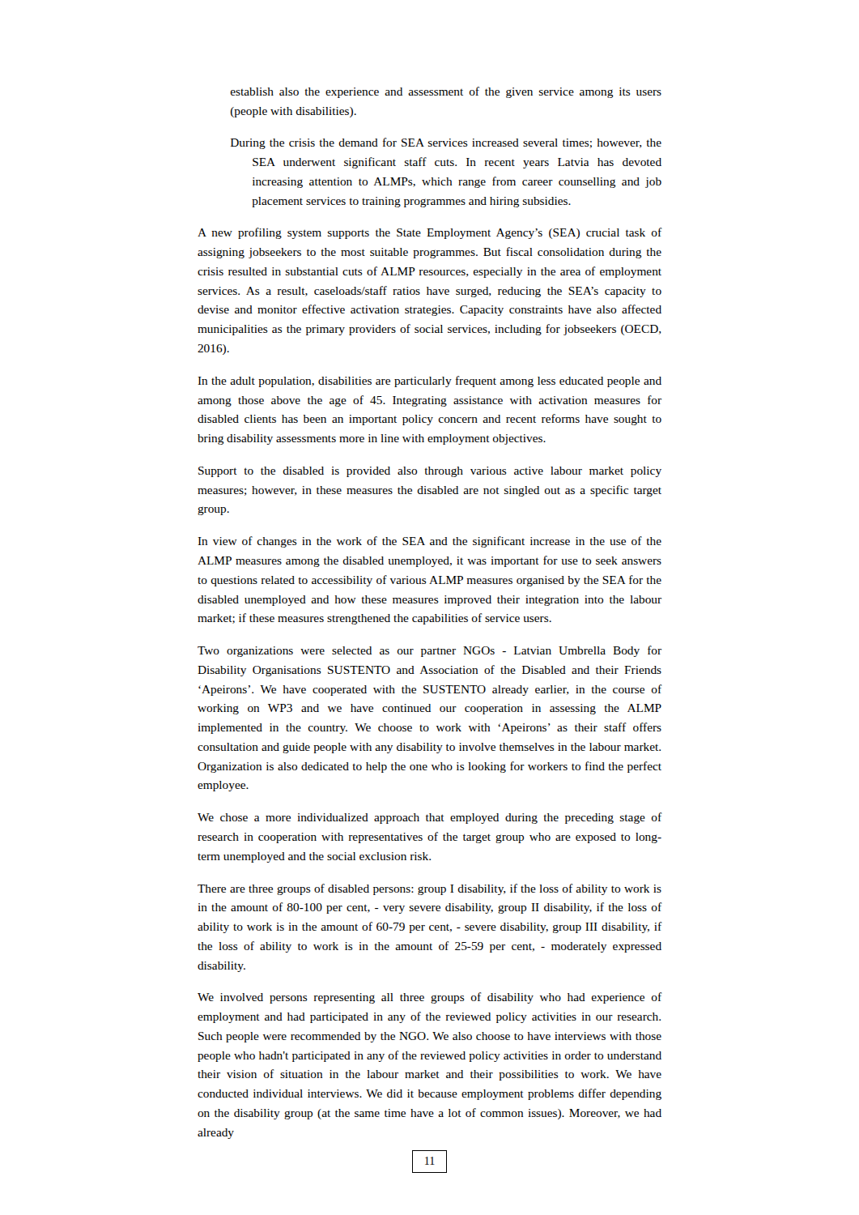establish also the experience and assessment of the given service among its users (people with disabilities).
During the crisis the demand for SEA services increased several times; however, the SEA underwent significant staff cuts. In recent years Latvia has devoted increasing attention to ALMPs, which range from career counselling and job placement services to training programmes and hiring subsidies.
A new profiling system supports the State Employment Agency’s (SEA) crucial task of assigning jobseekers to the most suitable programmes. But fiscal consolidation during the crisis resulted in substantial cuts of ALMP resources, especially in the area of employment services. As a result, caseloads/staff ratios have surged, reducing the SEA’s capacity to devise and monitor effective activation strategies. Capacity constraints have also affected municipalities as the primary providers of social services, including for jobseekers (OECD, 2016).
In the adult population, disabilities are particularly frequent among less educated people and among those above the age of 45. Integrating assistance with activation measures for disabled clients has been an important policy concern and recent reforms have sought to bring disability assessments more in line with employment objectives.
Support to the disabled is provided also through various active labour market policy measures; however, in these measures the disabled are not singled out as a specific target group.
In view of changes in the work of the SEA and the significant increase in the use of the ALMP measures among the disabled unemployed, it was important for use to seek answers to questions related to accessibility of various ALMP measures organised by the SEA for the disabled unemployed and how these measures improved their integration into the labour market; if these measures strengthened the capabilities of service users.
Two organizations were selected as our partner NGOs - Latvian Umbrella Body for Disability Organisations SUSTENTO and Association of the Disabled and their Friends ‘Apeirons’. We have cooperated with the SUSTENTO already earlier, in the course of working on WP3 and we have continued our cooperation in assessing the ALMP implemented in the country. We choose to work with ‘Apeirons’ as their staff offers consultation and guide people with any disability to involve themselves in the labour market. Organization is also dedicated to help the one who is looking for workers to find the perfect employee.
We chose a more individualized approach that employed during the preceding stage of research in cooperation with representatives of the target group who are exposed to long-term unemployed and the social exclusion risk.
There are three groups of disabled persons: group I disability, if the loss of ability to work is in the amount of 80-100 per cent, - very severe disability, group II disability, if the loss of ability to work is in the amount of 60-79 per cent, - severe disability, group III disability, if the loss of ability to work is in the amount of 25-59 per cent, - moderately expressed disability.
We involved persons representing all three groups of disability who had experience of employment and had participated in any of the reviewed policy activities in our research. Such people were recommended by the NGO. We also choose to have interviews with those people who hadn't participated in any of the reviewed policy activities in order to understand their vision of situation in the labour market and their possibilities to work. We have conducted individual interviews. We did it because employment problems differ depending on the disability group (at the same time have a lot of common issues). Moreover, we had already
11